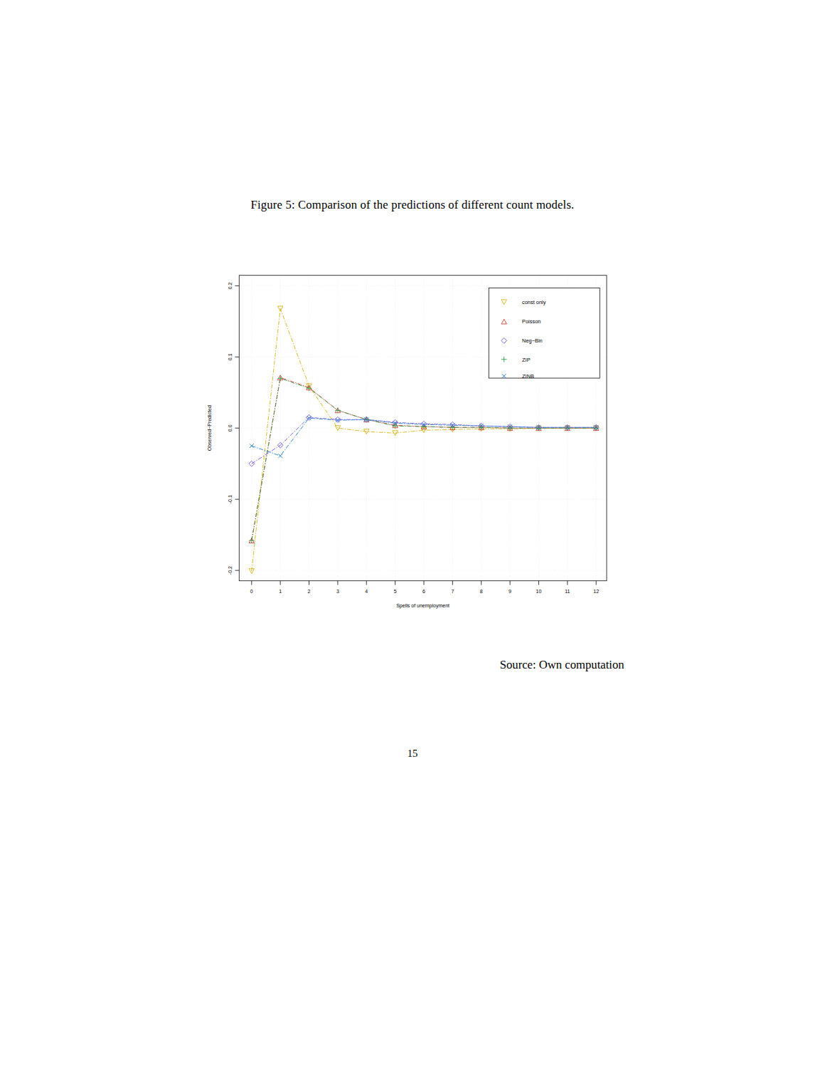Figure 5: Comparison of the predictions of different count models.
Definitions for plot geometry: plot box: x 70..600, y 30..470 x scale: 0 -> 88, 12 -> 585 (step ~41.42) y scale: 0.2 -> 45, -0.2 -> 455 (0 -> 250); 0.1 -> 147.5 ; -0.1 -> 352.5 0.2 0.1 0.0 -0.1 -0.2 Observed−Predicted 0 1 2 3 4 5 6 7 8 9 10 11 12 Spells of unemployment const only Poisson Neg−Bin ZIP ZINB
Source: Own computation
15